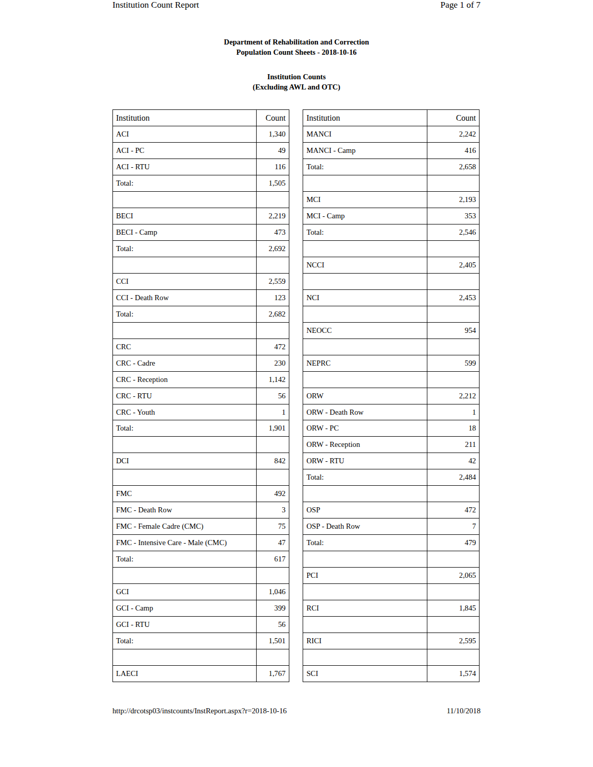Institution Count Report
Page 1 of 7
Department of Rehabilitation and Correction
Population Count Sheets - 2018-10-16
Institution Counts
(Excluding AWL and OTC)
| Institution | Count |
| --- | --- |
| ACI | 1,340 |
| ACI - PC | 49 |
| ACI - RTU | 116 |
| Total: | 1,505 |
| BECI | 2,219 |
| BECI - Camp | 473 |
| Total: | 2,692 |
| CCI | 2,559 |
| CCI - Death Row | 123 |
| Total: | 2,682 |
| CRC | 472 |
| CRC - Cadre | 230 |
| CRC - Reception | 1,142 |
| CRC - RTU | 56 |
| CRC - Youth | 1 |
| Total: | 1,901 |
| DCI | 842 |
| FMC | 492 |
| FMC - Death Row | 3 |
| FMC - Female Cadre (CMC) | 75 |
| FMC - Intensive Care - Male (CMC) | 47 |
| Total: | 617 |
| GCI | 1,046 |
| GCI - Camp | 399 |
| GCI - RTU | 56 |
| Total: | 1,501 |
| LAECI | 1,767 |
| Institution | Count |
| --- | --- |
| MANCI | 2,242 |
| MANCI - Camp | 416 |
| Total: | 2,658 |
| MCI | 2,193 |
| MCI - Camp | 353 |
| Total: | 2,546 |
| NCCI | 2,405 |
| NCI | 2,453 |
| NEOCC | 954 |
| NEPRC | 599 |
| ORW | 2,212 |
| ORW - Death Row | 1 |
| ORW - PC | 18 |
| ORW - Reception | 211 |
| ORW - RTU | 42 |
| Total: | 2,484 |
| OSP | 472 |
| OSP - Death Row | 7 |
| Total: | 479 |
| PCI | 2,065 |
| RCI | 1,845 |
| RICI | 2,595 |
| SCI | 1,574 |
http://drcotsp03/instcounts/InstReport.aspx?r=2018-10-16
11/10/2018